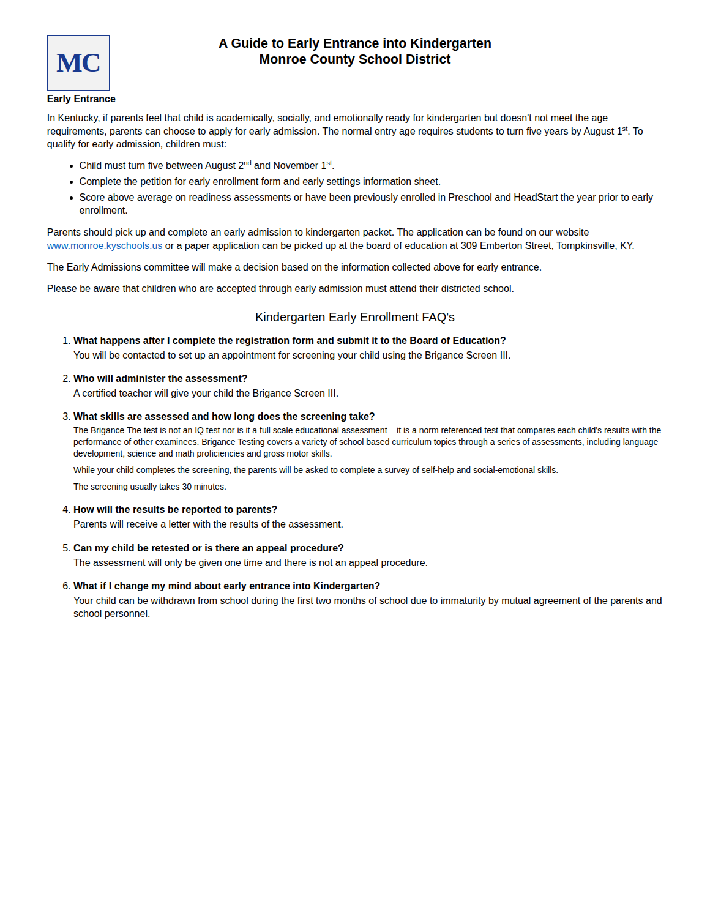MC
A Guide to Early Entrance into Kindergarten Monroe County School District
Early Entrance
In Kentucky, if parents feel that child is academically, socially, and emotionally ready for kindergarten but doesn't not meet the age requirements, parents can choose to apply for early admission. The normal entry age requires students to turn five years by August 1st. To qualify for early admission, children must:
Child must turn five between August 2nd and November 1st.
Complete the petition for early enrollment form and early settings information sheet.
Score above average on readiness assessments or have been previously enrolled in Preschool and HeadStart the year prior to early enrollment.
Parents should pick up and complete an early admission to kindergarten packet. The application can be found on our website www.monroe.kyschools.us or a paper application can be picked up at the board of education at 309 Emberton Street, Tompkinsville, KY.
The Early Admissions committee will make a decision based on the information collected above for early entrance.
Please be aware that children who are accepted through early admission must attend their districted school.
Kindergarten Early Enrollment FAQ's
What happens after I complete the registration form and submit it to the Board of Education?
You will be contacted to set up an appointment for screening your child using the Brigance Screen III.
Who will administer the assessment?
A certified teacher will give your child the Brigance Screen III.
What skills are assessed and how long does the screening take?
The Brigance The test is not an IQ test nor is it a full scale educational assessment – it is a norm referenced test that compares each child's results with the performance of other examinees. Brigance Testing covers a variety of school based curriculum topics through a series of assessments, including language development, science and math proficiencies and gross motor skills.
While your child completes the screening, the parents will be asked to complete a survey of self-help and social-emotional skills.
The screening usually takes 30 minutes.
How will the results be reported to parents?
Parents will receive a letter with the results of the assessment.
Can my child be retested or is there an appeal procedure?
The assessment will only be given one time and there is not an appeal procedure.
What if I change my mind about early entrance into Kindergarten?
Your child can be withdrawn from school during the first two months of school due to immaturity by mutual agreement of the parents and school personnel.